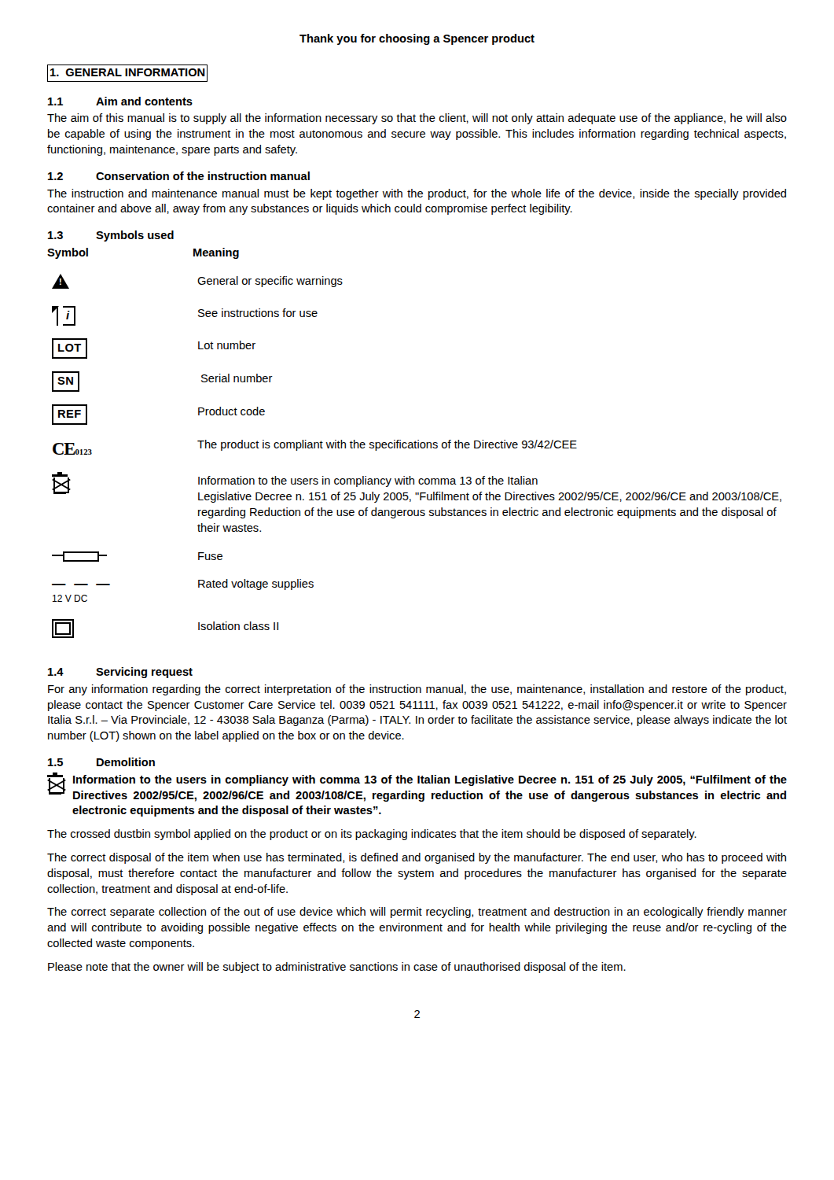Thank you for choosing a Spencer product
1. GENERAL INFORMATION
1.1 Aim and contents
The aim of this manual is to supply all the information necessary so that the client, will not only attain adequate use of the appliance, he will also be capable of using the instrument in the most autonomous and secure way possible. This includes information regarding technical aspects, functioning, maintenance, spare parts and safety.
1.2 Conservation of the instruction manual
The instruction and maintenance manual must be kept together with the product, for the whole life of the device, inside the specially provided container and above all, away from any substances or liquids which could compromise perfect legibility.
1.3 Symbols used
Symbol Meaning
| | General or specific warnings |
| i | See instructions for use |
| LOT | Lot number |
| SN | Serial number |
| REF | Product code |
| CE 0123 | The product is compliant with the specifications of the Directive 93/42/CEE |
| | Information to the users in compliancy with comma 13 of the Italian Legislative Decree n. 151 of 25 July 2005, "Fulfilment of the Directives 2002/95/CE, 2002/96/CE and 2003/108/CE, regarding Reduction of the use of dangerous substances in electric and electronic equipments and the disposal of their wastes. |
| | Fuse |
| — — — 12 V DC | Rated voltage supplies |
| | Isolation class II |
1.4 Servicing request
For any information regarding the correct interpretation of the instruction manual, the use, maintenance, installation and restore of the product, please contact the Spencer Customer Care Service tel. 0039 0521 541111, fax 0039 0521 541222, e-mail info@spencer.it or write to Spencer Italia S.r.l. – Via Provinciale, 12 - 43038 Sala Baganza (Parma) - ITALY. In order to facilitate the assistance service, please always indicate the lot number (LOT) shown on the label applied on the box or on the device.
1.5 Demolition
Information to the users in compliancy with comma 13 of the Italian Legislative Decree n. 151 of 25 July 2005, “Fulfilment of the Directives 2002/95/CE, 2002/96/CE and 2003/108/CE, regarding reduction of the use of dangerous substances in electric and electronic equipments and the disposal of their wastes”.
The crossed dustbin symbol applied on the product or on its packaging indicates that the item should be disposed of separately.
The correct disposal of the item when use has terminated, is defined and organised by the manufacturer. The end user, who has to proceed with disposal, must therefore contact the manufacturer and follow the system and procedures the manufacturer has organised for the separate collection, treatment and disposal at end-of-life.
The correct separate collection of the out of use device which will permit recycling, treatment and destruction in an ecologically friendly manner and will contribute to avoiding possible negative effects on the environment and for health while privileging the reuse and/or re-cycling of the collected waste components.
Please note that the owner will be subject to administrative sanctions in case of unauthorised disposal of the item.
2